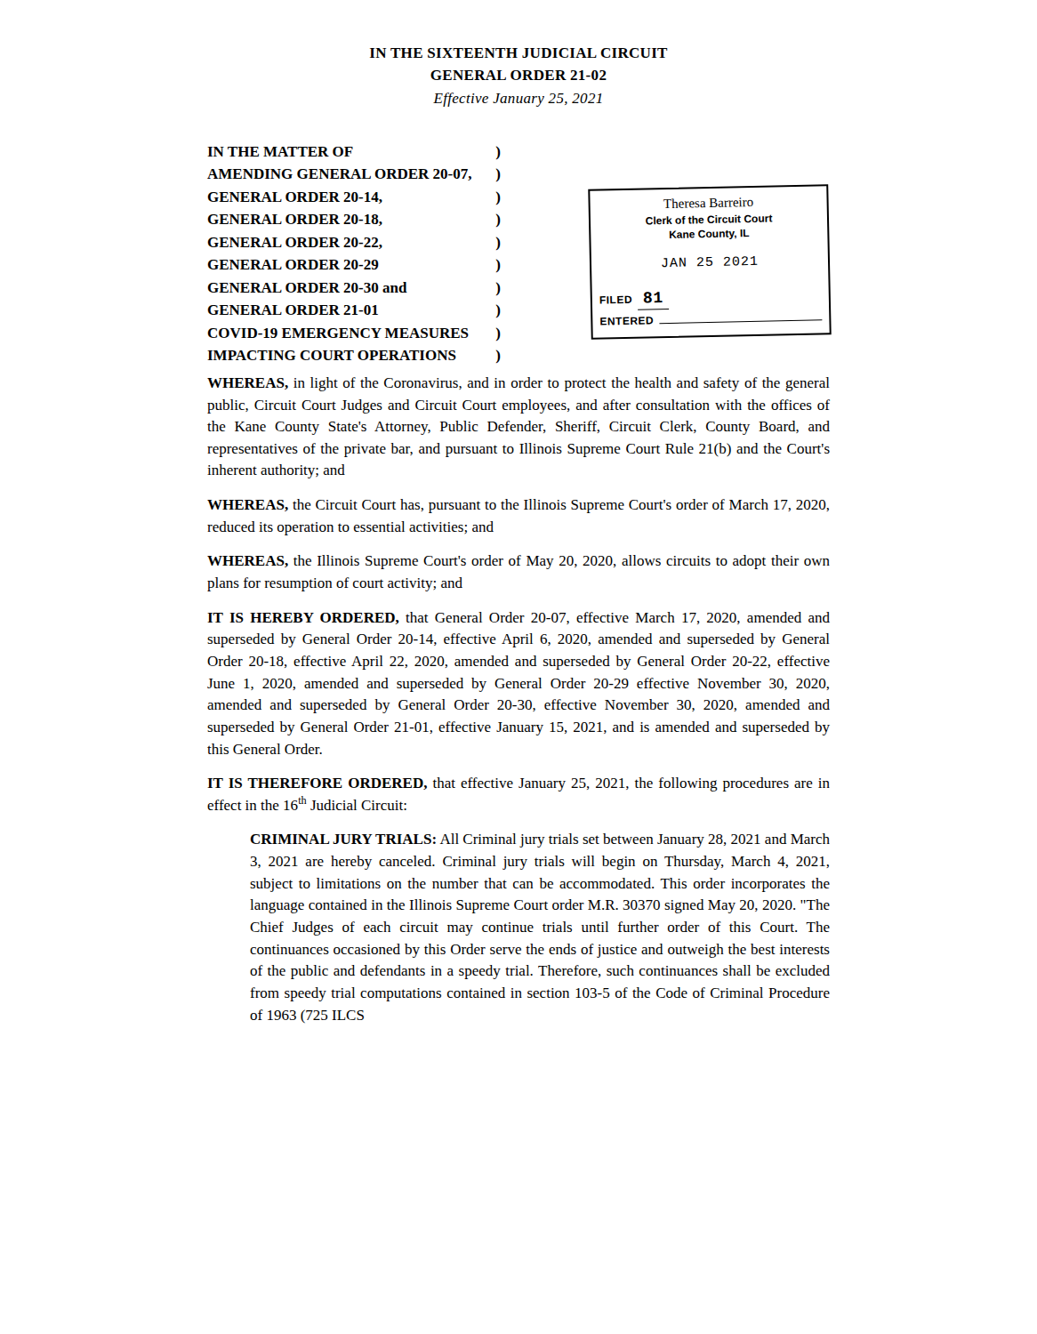IN THE SIXTEENTH JUDICIAL CIRCUIT GENERAL ORDER 21-02 Effective January 25, 2021
IN THE MATTER OF)
AMENDING GENERAL ORDER 20-07,)
GENERAL ORDER 20-14,)
GENERAL ORDER 20-18,)
GENERAL ORDER 20-22,)
GENERAL ORDER 20-29)
GENERAL ORDER 20-30 and)
GENERAL ORDER 21-01)
COVID-19 EMERGENCY MEASURES)
IMPACTING COURT OPERATIONS)
Theresa Barreiro
Clerk of the Circuit Court
Kane County, IL
JAN 25 2021
FILED 81
ENTERED
WHEREAS, in light of the Coronavirus, and in order to protect the health and safety of the general public, Circuit Court Judges and Circuit Court employees, and after consultation with the offices of the Kane County State's Attorney, Public Defender, Sheriff, Circuit Clerk, County Board, and representatives of the private bar, and pursuant to Illinois Supreme Court Rule 21(b) and the Court's inherent authority; and
WHEREAS, the Circuit Court has, pursuant to the Illinois Supreme Court's order of March 17, 2020, reduced its operation to essential activities; and
WHEREAS, the Illinois Supreme Court's order of May 20, 2020, allows circuits to adopt their own plans for resumption of court activity; and
IT IS HEREBY ORDERED, that General Order 20-07, effective March 17, 2020, amended and superseded by General Order 20-14, effective April 6, 2020, amended and superseded by General Order 20-18, effective April 22, 2020, amended and superseded by General Order 20-22, effective June 1, 2020, amended and superseded by General Order 20-29 effective November 30, 2020, amended and superseded by General Order 20-30, effective November 30, 2020, amended and superseded by General Order 21-01, effective January 15, 2021, and is amended and superseded by this General Order.
IT IS THEREFORE ORDERED, that effective January 25, 2021, the following procedures are in effect in the 16th Judicial Circuit:
CRIMINAL JURY TRIALS: All Criminal jury trials set between January 28, 2021 and March 3, 2021 are hereby canceled. Criminal jury trials will begin on Thursday, March 4, 2021, subject to limitations on the number that can be accommodated. This order incorporates the language contained in the Illinois Supreme Court order M.R. 30370 signed May 20, 2020. "The Chief Judges of each circuit may continue trials until further order of this Court. The continuances occasioned by this Order serve the ends of justice and outweigh the best interests of the public and defendants in a speedy trial. Therefore, such continuances shall be excluded from speedy trial computations contained in section 103-5 of the Code of Criminal Procedure of 1963 (725 ILCS